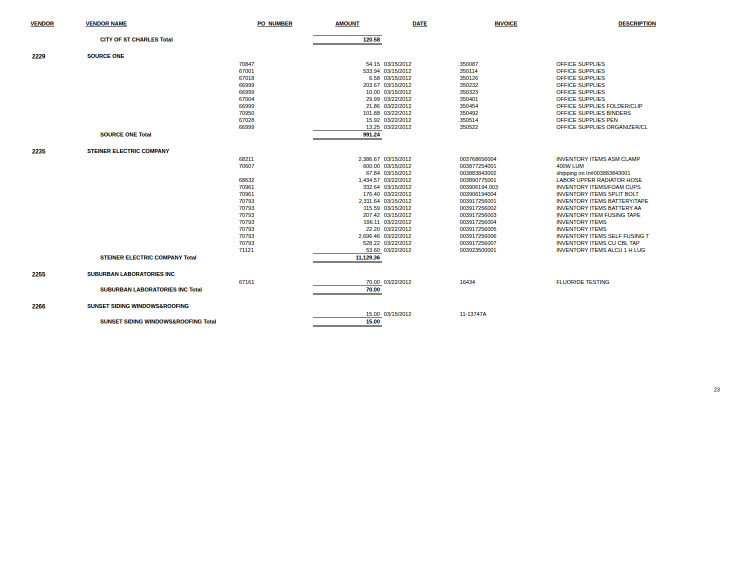| VENDOR | VENDOR NAME | PO_NUMBER | AMOUNT | DATE | INVOICE | DESCRIPTION |
| --- | --- | --- | --- | --- | --- | --- |
| | CITY OF ST CHARLES Total | | 120.58 | | | |
| 2229 | SOURCE ONE | | | | | |
| | | 70847 | 54.15 | 03/15/2012 | 350087 | OFFICE SUPPLIES |
| | | 67001 | 533.94 | 03/15/2012 | 350114 | OFFICE SUPPLIES |
| | | 67018 | 6.58 | 03/15/2012 | 350126 | OFFICE SUPPLIES |
| | | 66999 | 203.67 | 03/15/2012 | 350232 | OFFICE SUPPLIES |
| | | 66999 | 10.00 | 03/15/2012 | 350323 | OFFICE SUPPLIES |
| | | 67004 | 29.99 | 03/22/2012 | 350401 | OFFICE SUPPLIES |
| | | 66999 | 21.86 | 03/22/2012 | 350454 | OFFICE SUPPLIES FOLDER/CLIP |
| | | 70950 | 101.88 | 03/22/2012 | 350492 | OFFICE SUPPLIES BINDERS |
| | | 67028 | 15.92 | 03/22/2012 | 350514 | OFFICE SUPPLIES PEN |
| | | 66999 | 13.25 | 03/22/2012 | 350522 | OFFICE SUPPLIES ORGANIZER/CL |
| | SOURCE ONE Total | | 991.24 | | | |
| 2235 | STEINER ELECTRIC COMPANY | | | | | |
| | | 68211 | 2,386.67 | 03/15/2012 | 003768656004 | INVENTORY ITEMS ASM CLAMP |
| | | 70607 | 600.00 | 03/15/2012 | 003877254001 | 400W LUM |
| | | | 67.84 | 03/15/2012 | 003883843002 | shipping on In#003883843001 |
| | | 68632 | 1,434.57 | 03/22/2012 | 003890775001 | LABOR UPPER RADIATOR HOSE |
| | | 70961 | 332.64 | 03/15/2012 | 003906194.003 | INVENTORY ITEMS/FOAM CUPS |
| | | 70961 | 176.40 | 03/22/2012 | 003906194004 | INVENTORY ITEMS SPLIT BOLT |
| | | 70793 | 2,311.64 | 03/15/2012 | 003917256001 | INVENTORY ITEMS BATTERY/TAPE |
| | | 70793 | 115.59 | 03/15/2012 | 003917256002 | INVENTORY ITEMS BATTERY AA |
| | | 70793 | 207.42 | 03/15/2012 | 003917256003 | INVENTORY ITEM FUSING TAPE |
| | | 70793 | 196.11 | 03/22/2012 | 003917256004 | INVENTORY ITEMS |
| | | 70793 | 22.20 | 03/22/2012 | 003917256005 | INVENTORY ITEMS |
| | | 70793 | 2,696.46 | 03/22/2012 | 003917256006 | INVENTORY ITEMS SELF FUSING T |
| | | 70793 | 528.22 | 03/22/2012 | 003917256007 | INVENTORY ITEMS CU CBL TAP |
| | | 71121 | 53.60 | 03/22/2012 | 003923500001 | INVENTORY ITEMS ALCU 1 H LUG |
| | STEINER ELECTRIC COMPANY Total | | 11,129.36 | | | |
| 2255 | SUBURBAN LABORATORIES INC | | | | | |
| | | 67161 | 70.00 | 03/22/2012 | 16434 | FLUORIDE TESTING |
| | SUBURBAN LABORATORIES INC Total | | 70.00 | | | |
| 2266 | SUNSET SIDING WINDOWS&ROOFING | | | | | |
| | | | 15.00 | 03/15/2012 | 11-13747A | |
| | SUNSET SIDING WINDOWS&ROOFING Total | | 15.00 | | | |
23